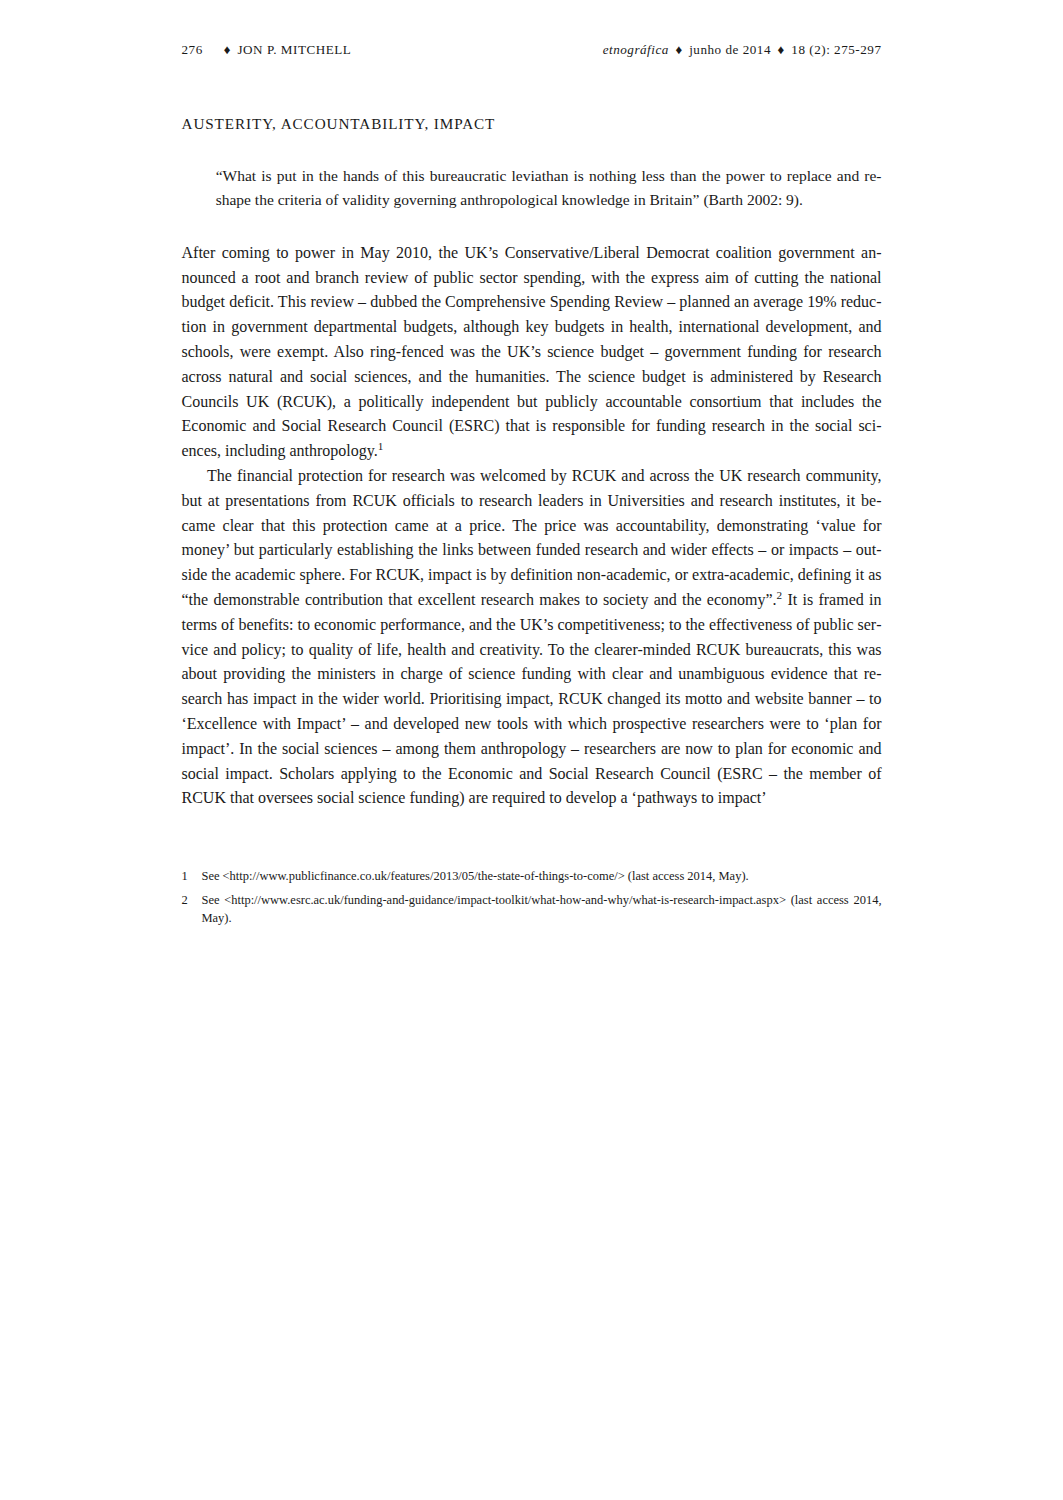276♦Jon P. Mitchell
etnográfica♦junho de 2014♦18 (2): 275-297
Austerity, accountability, impact
“What is put in the hands of this bureaucratic leviathan is nothing less than the power to replace and reshape the criteria of validity governing anthropological knowledge in Britain” (Barth 2002: 9).
After coming to power in May 2010, the UK’s Conservative/Liberal Democrat coalition government announced a root and branch review of public sector spending, with the express aim of cutting the national budget deficit. This review – dubbed the Comprehensive Spending Review – planned an average 19% reduction in government departmental budgets, although key budgets in health, international development, and schools, were exempt. Also ring-fenced was the UK’s science budget – government funding for research across natural and social sciences, and the humanities. The science budget is administered by Research Councils UK (RCUK), a politically independent but publicly accountable consortium that includes the Economic and Social Research Council (ESRC) that is responsible for funding research in the social sciences, including anthropology.1
The financial protection for research was welcomed by RCUK and across the UK research community, but at presentations from RCUK officials to research leaders in Universities and research institutes, it became clear that this protection came at a price. The price was accountability, demonstrating ‘value for money’ but particularly establishing the links between funded research and wider effects – or impacts – outside the academic sphere. For RCUK, impact is by definition non-academic, or extra-academic, defining it as “the demonstrable contribution that excellent research makes to society and the economy”.2 It is framed in terms of benefits: to economic performance, and the UK’s competitiveness; to the effectiveness of public service and policy; to quality of life, health and creativity. To the clearer-minded RCUK bureaucrats, this was about providing the ministers in charge of science funding with clear and unambiguous evidence that research has impact in the wider world. Prioritising impact, RCUK changed its motto and website banner – to ‘Excellence with Impact’ – and developed new tools with which prospective researchers were to ‘plan for impact’. In the social sciences – among them anthropology – researchers are now to plan for economic and social impact. Scholars applying to the Economic and Social Research Council (ESRC – the member of RCUK that oversees social science funding) are required to develop a ‘pathways to impact’
1 See <http://www.publicfinance.co.uk/features/2013/05/the-state-of-things-to-come/> (last access 2014, May).
2 See <http://www.esrc.ac.uk/funding-and-guidance/impact-toolkit/what-how-and-why/what-is-research-impact.aspx> (last access 2014, May).